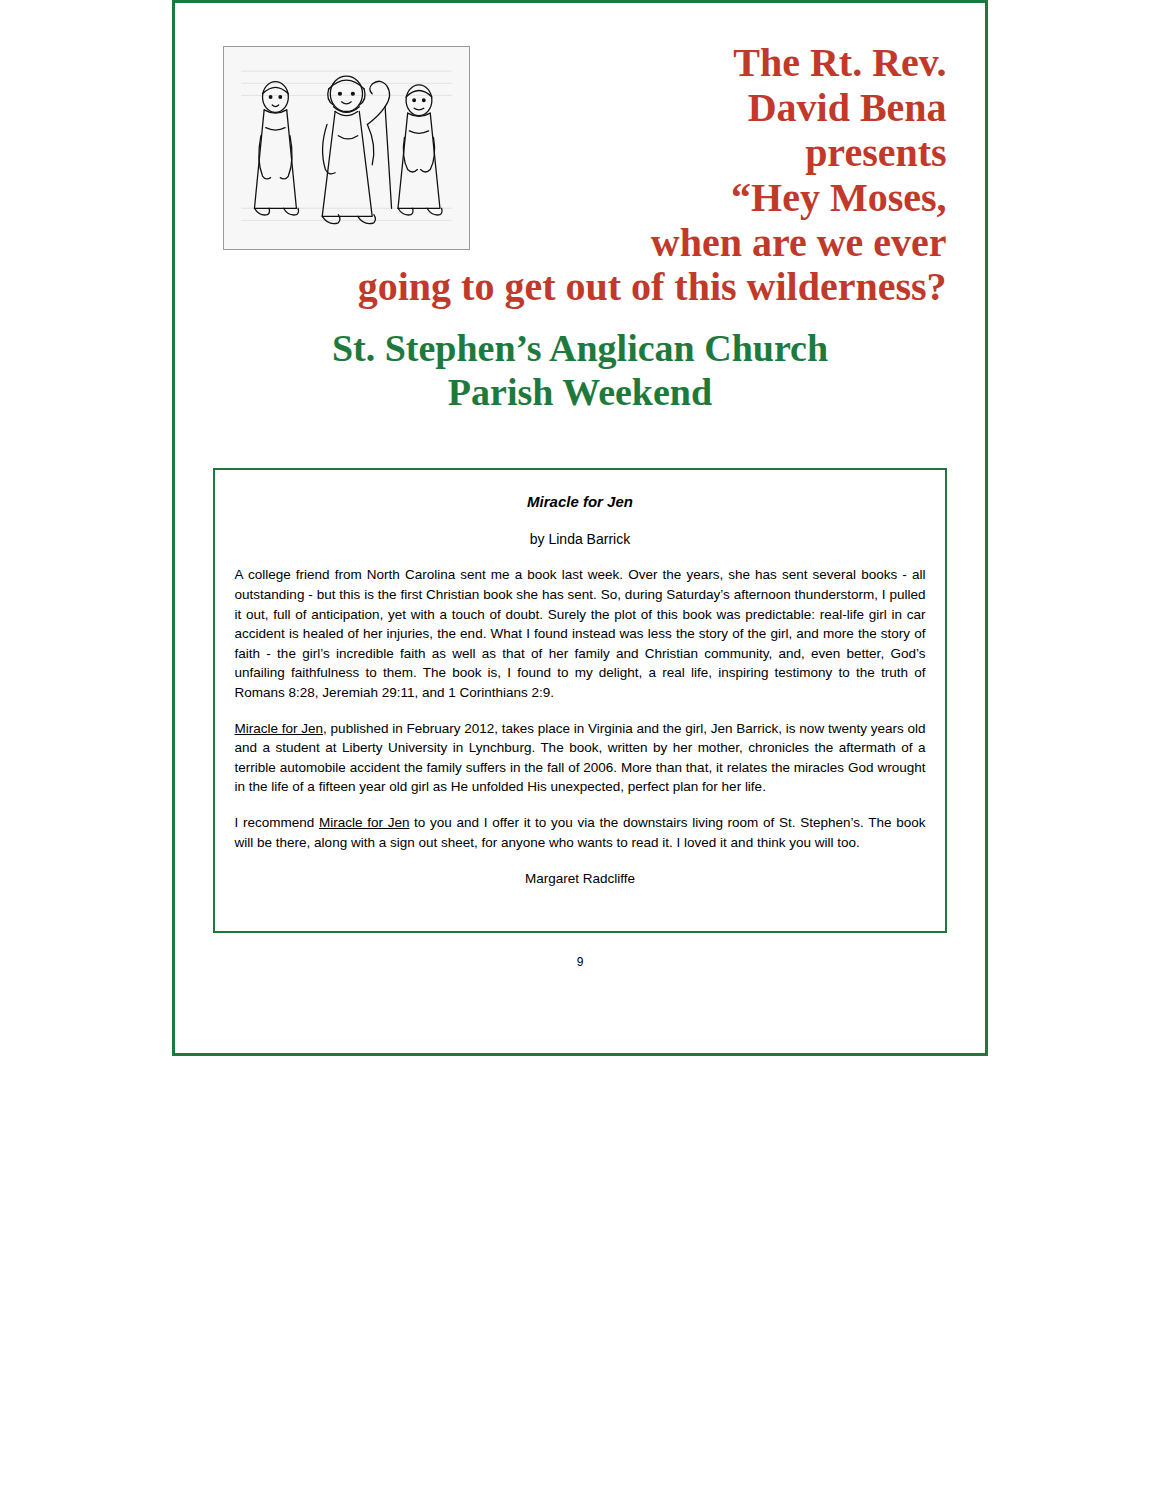The Rt. Rev.
David Bena
presents
“Hey Moses,
when are we ever
going to get out of this wilderness?
St. Stephen’s Anglican Church
Parish Weekend
Miracle for Jen
by Linda Barrick
A college friend from North Carolina sent me a book last week. Over the years, she has sent several books - all outstanding - but this is the first Christian book she has sent. So, during Saturday’s afternoon thunderstorm, I pulled it out, full of anticipation, yet with a touch of doubt. Surely the plot of this book was predictable: real-life girl in car accident is healed of her injuries, the end. What I found instead was less the story of the girl, and more the story of faith - the girl’s incredible faith as well as that of her family and Christian community, and, even better, God’s unfailing faithfulness to them. The book is, I found to my delight, a real life, inspiring testimony to the truth of Romans 8:28, Jeremiah 29:11, and 1 Corinthians 2:9.
Miracle for Jen, published in February 2012, takes place in Virginia and the girl, Jen Barrick, is now twenty years old and a student at Liberty University in Lynchburg. The book, written by her mother, chronicles the aftermath of a terrible automobile accident the family suffers in the fall of 2006. More than that, it relates the miracles God wrought in the life of a fifteen year old girl as He unfolded His unexpected, perfect plan for her life.
I recommend Miracle for Jen to you and I offer it to you via the downstairs living room of St. Stephen’s. The book will be there, along with a sign out sheet, for anyone who wants to read it. I loved it and think you will too.
Margaret Radcliffe
9